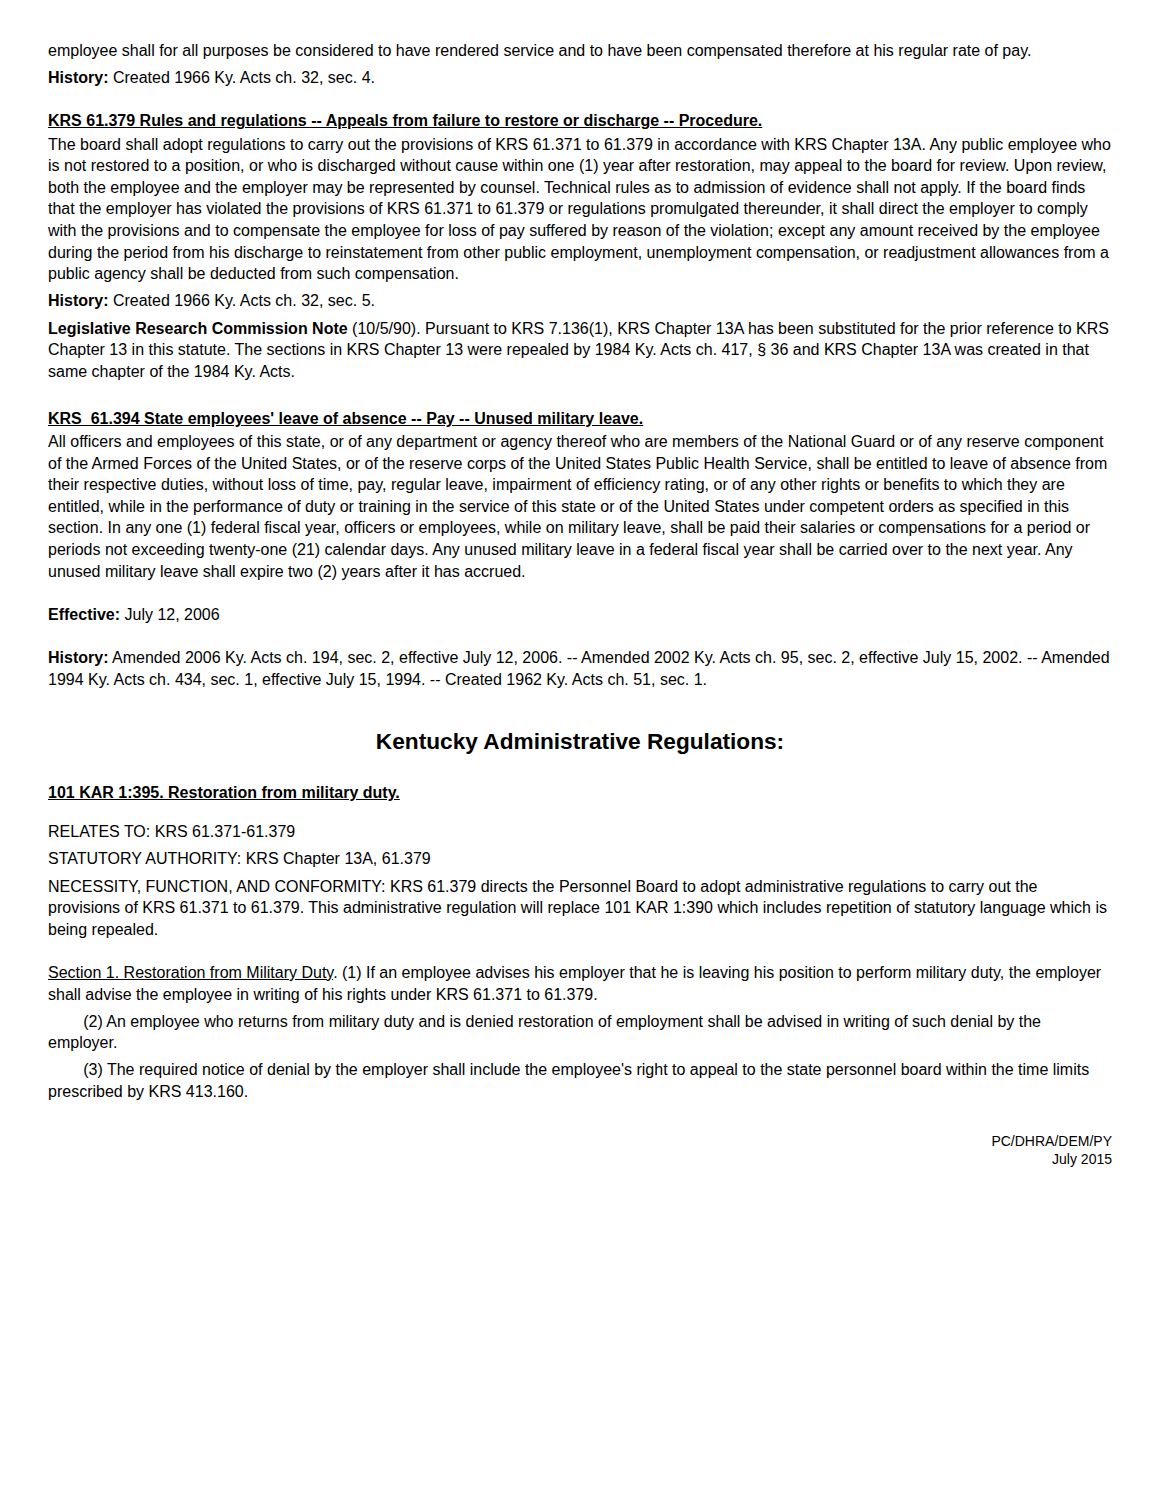employee shall for all purposes be considered to have rendered service and to have been compensated therefore at his regular rate of pay.
History: Created 1966 Ky. Acts ch. 32, sec. 4.
KRS 61.379 Rules and regulations -- Appeals from failure to restore or discharge -- Procedure.
The board shall adopt regulations to carry out the provisions of KRS 61.371 to 61.379 in accordance with KRS Chapter 13A. Any public employee who is not restored to a position, or who is discharged without cause within one (1) year after restoration, may appeal to the board for review. Upon review, both the employee and the employer may be represented by counsel. Technical rules as to admission of evidence shall not apply. If the board finds that the employer has violated the provisions of KRS 61.371 to 61.379 or regulations promulgated thereunder, it shall direct the employer to comply with the provisions and to compensate the employee for loss of pay suffered by reason of the violation; except any amount received by the employee during the period from his discharge to reinstatement from other public employment, unemployment compensation, or readjustment allowances from a public agency shall be deducted from such compensation.
History: Created 1966 Ky. Acts ch. 32, sec. 5.
Legislative Research Commission Note (10/5/90). Pursuant to KRS 7.136(1), KRS Chapter 13A has been substituted for the prior reference to KRS Chapter 13 in this statute. The sections in KRS Chapter 13 were repealed by 1984 Ky. Acts ch. 417, § 36 and KRS Chapter 13A was created in that same chapter of the 1984 Ky. Acts.
KRS 61.394 State employees' leave of absence -- Pay -- Unused military leave.
All officers and employees of this state, or of any department or agency thereof who are members of the National Guard or of any reserve component of the Armed Forces of the United States, or of the reserve corps of the United States Public Health Service, shall be entitled to leave of absence from their respective duties, without loss of time, pay, regular leave, impairment of efficiency rating, or of any other rights or benefits to which they are entitled, while in the performance of duty or training in the service of this state or of the United States under competent orders as specified in this section. In any one (1) federal fiscal year, officers or employees, while on military leave, shall be paid their salaries or compensations for a period or periods not exceeding twenty-one (21) calendar days. Any unused military leave in a federal fiscal year shall be carried over to the next year. Any unused military leave shall expire two (2) years after it has accrued.
Effective: July 12, 2006
History: Amended 2006 Ky. Acts ch. 194, sec. 2, effective July 12, 2006. -- Amended 2002 Ky. Acts ch. 95, sec. 2, effective July 15, 2002. -- Amended 1994 Ky. Acts ch. 434, sec. 1, effective July 15, 1994. -- Created 1962 Ky. Acts ch. 51, sec. 1.
Kentucky Administrative Regulations:
101 KAR 1:395. Restoration from military duty.
RELATES TO: KRS 61.371-61.379
STATUTORY AUTHORITY: KRS Chapter 13A, 61.379
NECESSITY, FUNCTION, AND CONFORMITY: KRS 61.379 directs the Personnel Board to adopt administrative regulations to carry out the provisions of KRS 61.371 to 61.379. This administrative regulation will replace 101 KAR 1:390 which includes repetition of statutory language which is being repealed.
Section 1. Restoration from Military Duty. (1) If an employee advises his employer that he is leaving his position to perform military duty, the employer shall advise the employee in writing of his rights under KRS 61.371 to 61.379.
(2) An employee who returns from military duty and is denied restoration of employment shall be advised in writing of such denial by the employer.
(3) The required notice of denial by the employer shall include the employee's right to appeal to the state personnel board within the time limits prescribed by KRS 413.160.
PC/DHRA/DEM/PY
July 2015